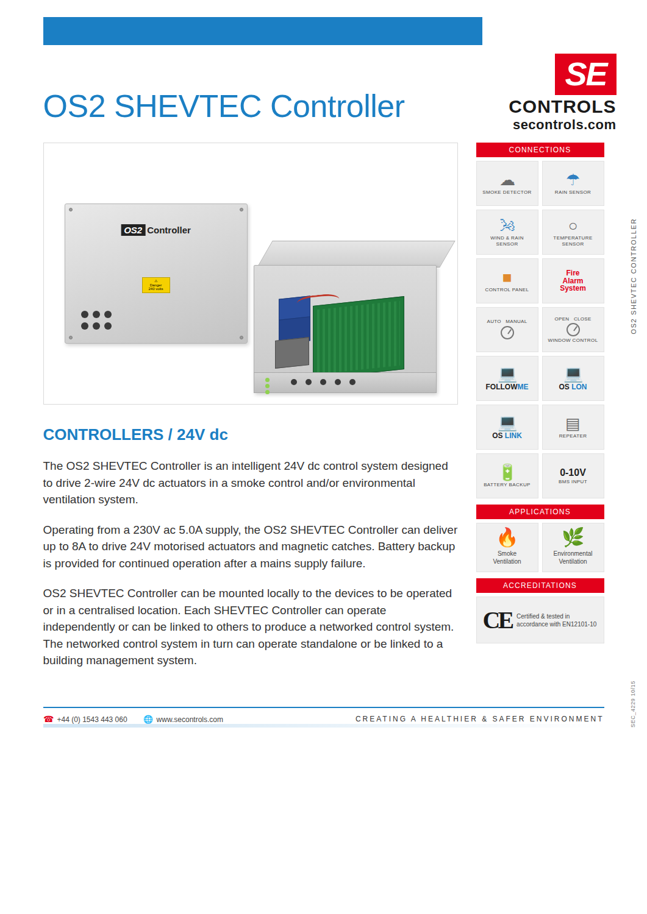SE CONTROLS secontrols.com
OS2 SHEVTEC Controller
OS2 Controller
⚠
Danger
240 volts
CONTROLLERS / 24V dc
The OS2 SHEVTEC Controller is an intelligent 24V dc control system designed to drive 2-wire 24V dc actuators in a smoke control and/or environmental ventilation system.
Operating from a 230V ac 5.0A supply, the OS2 SHEVTEC Controller can deliver up to 8A to drive 24V motorised actuators and magnetic catches. Battery backup is provided for continued operation after a mains supply failure.
OS2 SHEVTEC Controller can be mounted locally to the devices to be operated or in a centralised location. Each SHEVTEC Controller can operate independently or can be linked to others to produce a networked control system. The networked control system in turn can operate standalone or be linked to a building management system.
Connections
☁Smoke detector
☂Rain sensor
🌬Wind & rain sensor
○Temperature sensor
■Control panel
Fire
Alarm
System
AUTO MANUAL
OPEN CLOSE Window control
💻FOLLOWME
💻OS LON
💻OS LINK
▤Repeater
🔋Battery backup
0-10V BMS input
Applications
🔥Smoke
Ventilation
🌿Environmental
Ventilation
Accreditations
CE
Certified & tested in accordance with EN12101-10
OS2 SHEVTEC CONTROLLER
SEC_4229 10/15
+44 (0) 1543 443 060 www.secontrols.com Creating a healthier & safer environment